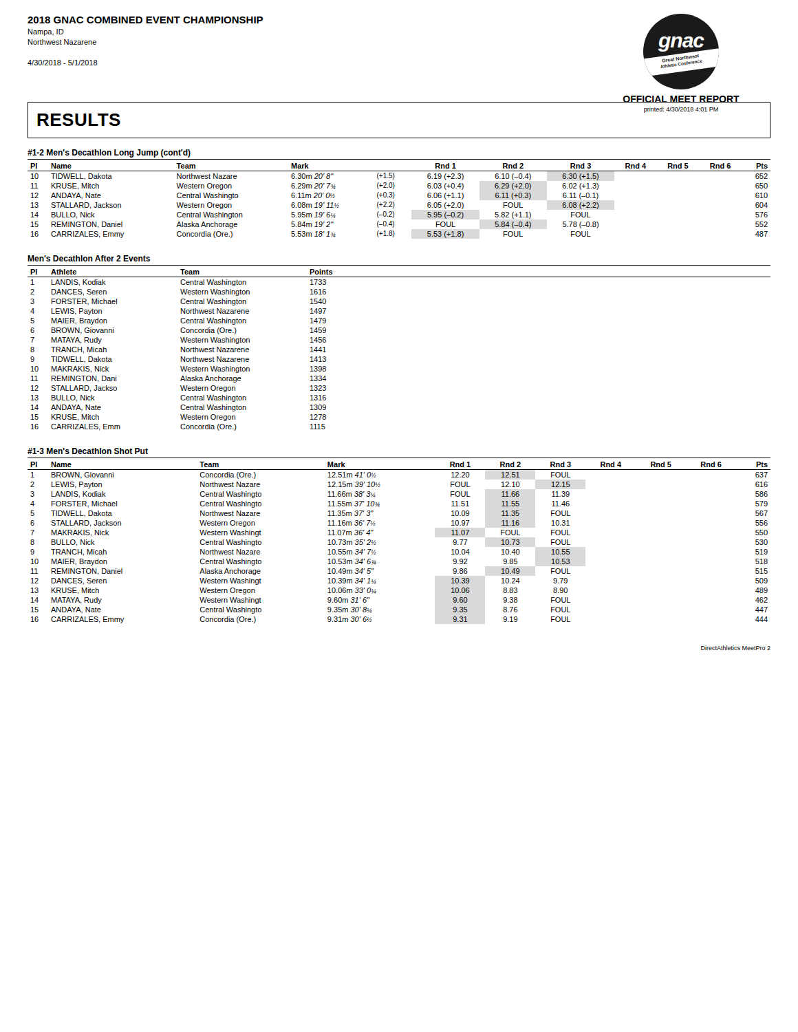2018 GNAC COMBINED EVENT CHAMPIONSHIP
Nampa, ID
Northwest Nazarene
4/30/2018 - 5/1/2018
gnac
Great NorthwestAthletic Conference
OFFICIAL MEET REPORT
printed: 4/30/2018 4:01 PM
RESULTS
#1-2 Men's Decathlon Long Jump (cont'd)
| Pl | Name | Team | Mark | | Rnd 1 | Rnd 2 | Rnd 3 | Rnd 4 | Rnd 5 | Rnd 6 | Pts |
| --- | --- | --- | --- | --- | --- | --- | --- | --- | --- | --- | --- |
| 10 | TIDWELL, Dakota | Northwest Nazare | 6.30m 20' 8" | (+1.5) | 6.19 (+2.3) | 6.10 (–0.4) | 6.30 (+1.5) | | | | 652 |
| 11 | KRUSE, Mitch | Western Oregon | 6.29m 20' 7 ¾ | (+2.0) | 6.03 (+0.4) | 6.29 (+2.0) | 6.02 (+1.3) | | | | 650 |
| 12 | ANDAYA, Nate | Central Washingto | 6.11m 20' 0 ½ | (+0.3) | 6.06 (+1.1) | 6.11 (+0.3) | 6.11 (–0.1) | | | | 610 |
| 13 | STALLARD, Jackson | Western Oregon | 6.08m 19' 11 ½ | (+2.2) | 6.05 (+2.0) | FOUL | 6.08 (+2.2) | | | | 604 |
| 14 | BULLO, Nick | Central Washington | 5.95m 19' 6 ¼ | (–0.2) | 5.95 (–0.2) | 5.82 (+1.1) | FOUL | | | | 576 |
| 15 | REMINGTON, Daniel | Alaska Anchorage | 5.84m 19' 2" | (–0.4) | FOUL | 5.84 (–0.4) | 5.78 (–0.8) | | | | 552 |
| 16 | CARRIZALES, Emmy | Concordia (Ore.) | 5.53m 18' 1 ¾ | (+1.8) | 5.53 (+1.8) | FOUL | FOUL | | | | 487 |
Men's Decathlon After 2 Events
| Pl | Athlete | Team | Points |
| --- | --- | --- | --- |
| 1 | LANDIS, Kodiak | Central Washington | 1733 |
| 2 | DANCES, Seren | Western Washington | 1616 |
| 3 | FORSTER, Michael | Central Washington | 1540 |
| 4 | LEWIS, Payton | Northwest Nazarene | 1497 |
| 5 | MAIER, Braydon | Central Washington | 1479 |
| 6 | BROWN, Giovanni | Concordia (Ore.) | 1459 |
| 7 | MATAYA, Rudy | Western Washington | 1456 |
| 8 | TRANCH, Micah | Northwest Nazarene | 1441 |
| 9 | TIDWELL, Dakota | Northwest Nazarene | 1413 |
| 10 | MAKRAKIS, Nick | Western Washington | 1398 |
| 11 | REMINGTON, Dani | Alaska Anchorage | 1334 |
| 12 | STALLARD, Jackso | Western Oregon | 1323 |
| 13 | BULLO, Nick | Central Washington | 1316 |
| 14 | ANDAYA, Nate | Central Washington | 1309 |
| 15 | KRUSE, Mitch | Western Oregon | 1278 |
| 16 | CARRIZALES, Emm | Concordia (Ore.) | 1115 |
#1-3 Men's Decathlon Shot Put
| Pl | Name | Team | Mark | Rnd 1 | Rnd 2 | Rnd 3 | Rnd 4 | Rnd 5 | Rnd 6 | Pts |
| --- | --- | --- | --- | --- | --- | --- | --- | --- | --- | --- |
| 1 | BROWN, Giovanni | Concordia (Ore.) | 12.51m 41' 0 ½ | 12.20 | 12.51 | FOUL | | | | 637 |
| 2 | LEWIS, Payton | Northwest Nazare | 12.15m 39' 10 ½ | FOUL | 12.10 | 12.15 | | | | 616 |
| 3 | LANDIS, Kodiak | Central Washingto | 11.66m 38' 3 ¼ | FOUL | 11.66 | 11.39 | | | | 586 |
| 4 | FORSTER, Michael | Central Washingto | 11.55m 37' 10 ¾ | 11.51 | 11.55 | 11.46 | | | | 579 |
| 5 | TIDWELL, Dakota | Northwest Nazare | 11.35m 37' 3" | 10.09 | 11.35 | FOUL | | | | 567 |
| 6 | STALLARD, Jackson | Western Oregon | 11.16m 36' 7 ½ | 10.97 | 11.16 | 10.31 | | | | 556 |
| 7 | MAKRAKIS, Nick | Western Washingt | 11.07m 36' 4" | 11.07 | FOUL | FOUL | | | | 550 |
| 8 | BULLO, Nick | Central Washingto | 10.73m 35' 2 ½ | 9.77 | 10.73 | FOUL | | | | 530 |
| 9 | TRANCH, Micah | Northwest Nazare | 10.55m 34' 7 ½ | 10.04 | 10.40 | 10.55 | | | | 519 |
| 10 | MAIER, Braydon | Central Washingto | 10.53m 34' 6 ¾ | 9.92 | 9.85 | 10.53 | | | | 518 |
| 11 | REMINGTON, Daniel | Alaska Anchorage | 10.49m 34' 5" | 9.86 | 10.49 | FOUL | | | | 515 |
| 12 | DANCES, Seren | Western Washingt | 10.39m 34' 1 ¼ | 10.39 | 10.24 | 9.79 | | | | 509 |
| 13 | KRUSE, Mitch | Western Oregon | 10.06m 33' 0 ¼ | 10.06 | 8.83 | 8.90 | | | | 489 |
| 14 | MATAYA, Rudy | Western Washingt | 9.60m 31' 6" | 9.60 | 9.38 | FOUL | | | | 462 |
| 15 | ANDAYA, Nate | Central Washingto | 9.35m 30' 8 ¼ | 9.35 | 8.76 | FOUL | | | | 447 |
| 16 | CARRIZALES, Emmy | Concordia (Ore.) | 9.31m 30' 6 ½ | 9.31 | 9.19 | FOUL | | | | 444 |
DirectAthletics MeetPro 2